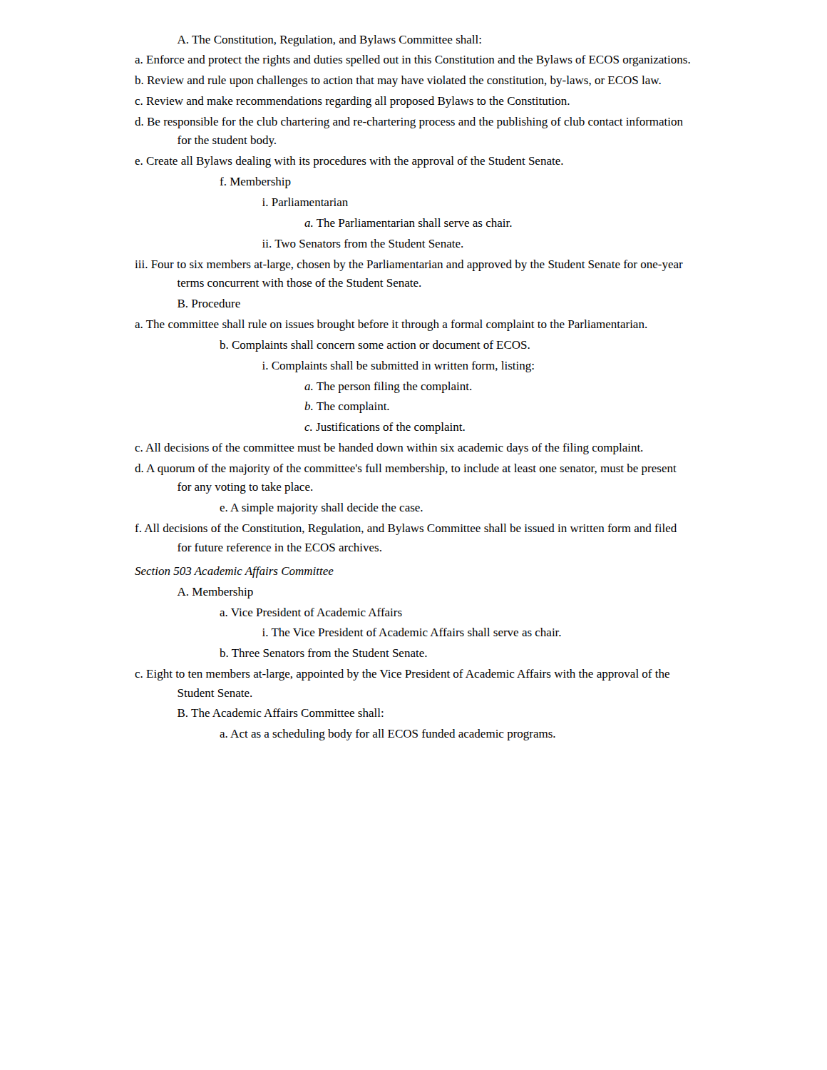A. The Constitution, Regulation, and Bylaws Committee shall:
a. Enforce and protect the rights and duties spelled out in this Constitution and the Bylaws of ECOS organizations.
b. Review and rule upon challenges to action that may have violated the constitution, by-laws, or ECOS law.
c. Review and make recommendations regarding all proposed Bylaws to the Constitution.
d. Be responsible for the club chartering and re-chartering process and the publishing of club contact information for the student body.
e. Create all Bylaws dealing with its procedures with the approval of the Student Senate.
f. Membership
i. Parliamentarian
a. The Parliamentarian shall serve as chair.
ii. Two Senators from the Student Senate.
iii. Four to six members at-large, chosen by the Parliamentarian and approved by the Student Senate for one-year terms concurrent with those of the Student Senate.
B. Procedure
a. The committee shall rule on issues brought before it through a formal complaint to the Parliamentarian.
b. Complaints shall concern some action or document of ECOS.
i. Complaints shall be submitted in written form, listing:
a. The person filing the complaint.
b. The complaint.
c. Justifications of the complaint.
c. All decisions of the committee must be handed down within six academic days of the filing complaint.
d. A quorum of the majority of the committee's full membership, to include at least one senator, must be present for any voting to take place.
e. A simple majority shall decide the case.
f. All decisions of the Constitution, Regulation, and Bylaws Committee shall be issued in written form and filed for future reference in the ECOS archives.
Section 503 Academic Affairs Committee
A. Membership
a. Vice President of Academic Affairs
i. The Vice President of Academic Affairs shall serve as chair.
b. Three Senators from the Student Senate.
c. Eight to ten members at-large, appointed by the Vice President of Academic Affairs with the approval of the Student Senate.
B. The Academic Affairs Committee shall:
a. Act as a scheduling body for all ECOS funded academic programs.